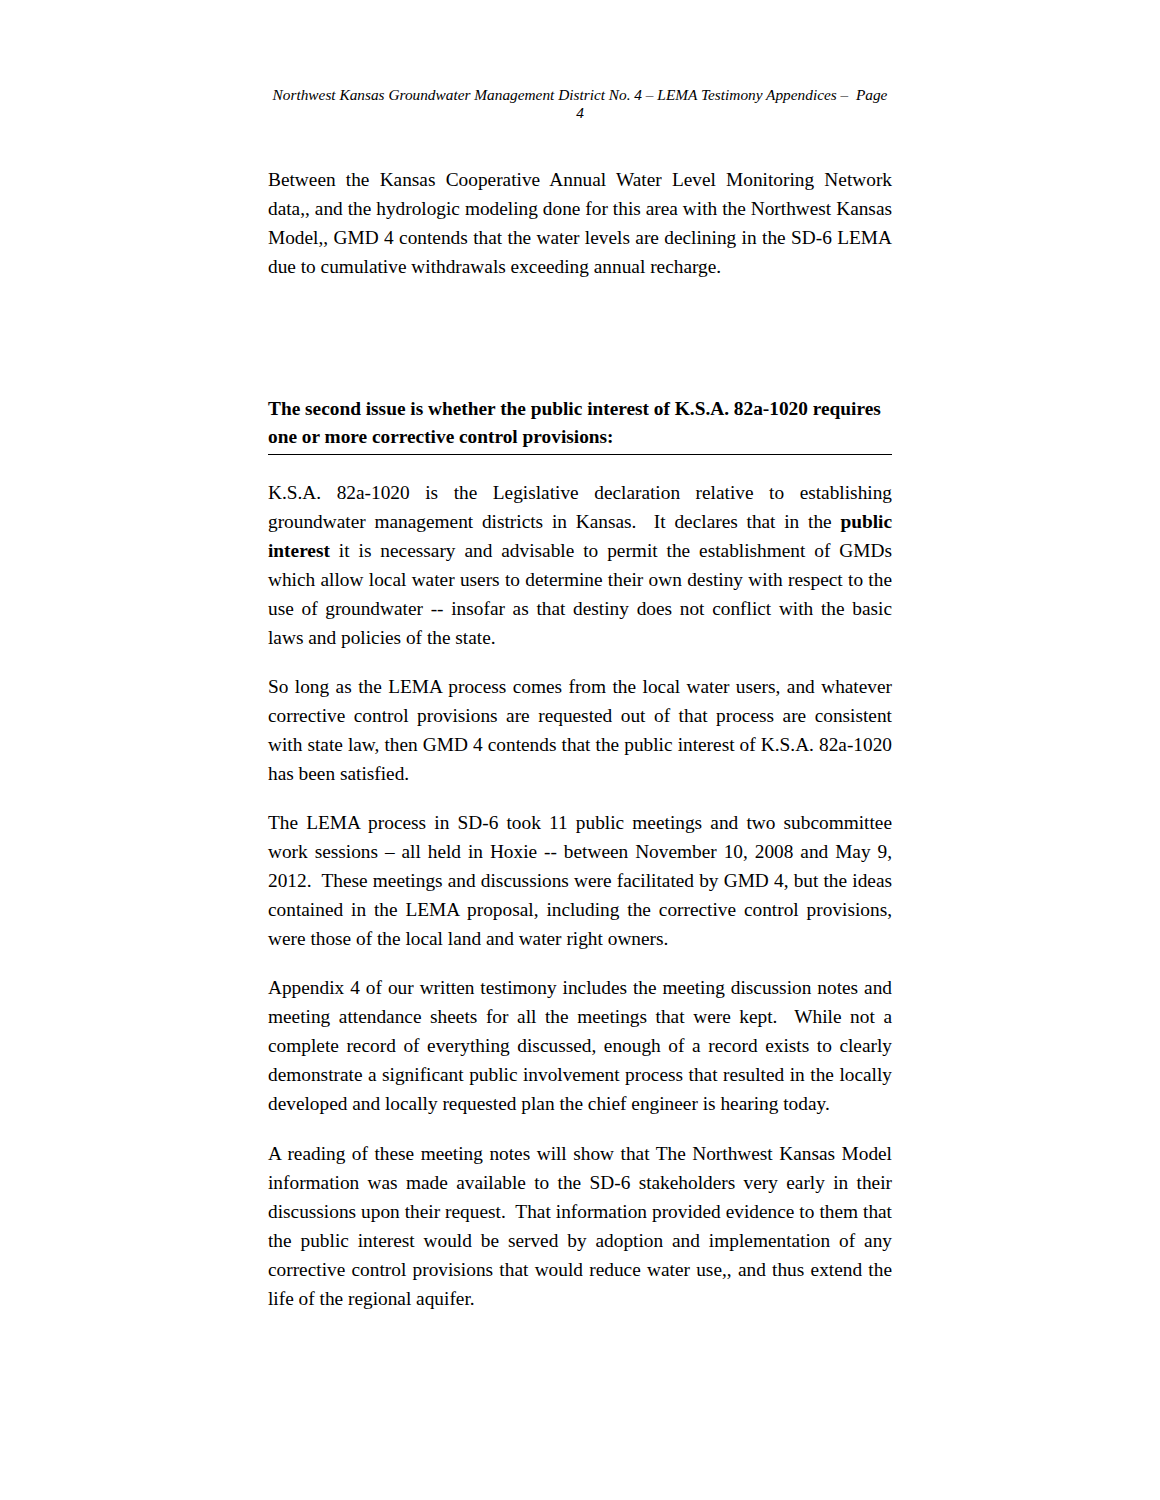Northwest Kansas Groundwater Management District No. 4 – LEMA Testimony Appendices – Page 4
Between the Kansas Cooperative Annual Water Level Monitoring Network data,, and the hydrologic modeling done for this area with the Northwest Kansas Model,, GMD 4 contends that the water levels are declining in the SD-6 LEMA due to cumulative withdrawals exceeding annual recharge.
The second issue is whether the public interest of K.S.A. 82a-1020 requires one or more corrective control provisions:
K.S.A. 82a-1020 is the Legislative declaration relative to establishing groundwater management districts in Kansas. It declares that in the public interest it is necessary and advisable to permit the establishment of GMDs which allow local water users to determine their own destiny with respect to the use of groundwater -- insofar as that destiny does not conflict with the basic laws and policies of the state.
So long as the LEMA process comes from the local water users, and whatever corrective control provisions are requested out of that process are consistent with state law, then GMD 4 contends that the public interest of K.S.A. 82a-1020 has been satisfied.
The LEMA process in SD-6 took 11 public meetings and two subcommittee work sessions – all held in Hoxie -- between November 10, 2008 and May 9, 2012. These meetings and discussions were facilitated by GMD 4, but the ideas contained in the LEMA proposal, including the corrective control provisions, were those of the local land and water right owners.
Appendix 4 of our written testimony includes the meeting discussion notes and meeting attendance sheets for all the meetings that were kept. While not a complete record of everything discussed, enough of a record exists to clearly demonstrate a significant public involvement process that resulted in the locally developed and locally requested plan the chief engineer is hearing today.
A reading of these meeting notes will show that The Northwest Kansas Model information was made available to the SD-6 stakeholders very early in their discussions upon their request. That information provided evidence to them that the public interest would be served by adoption and implementation of any corrective control provisions that would reduce water use,, and thus extend the life of the regional aquifer.